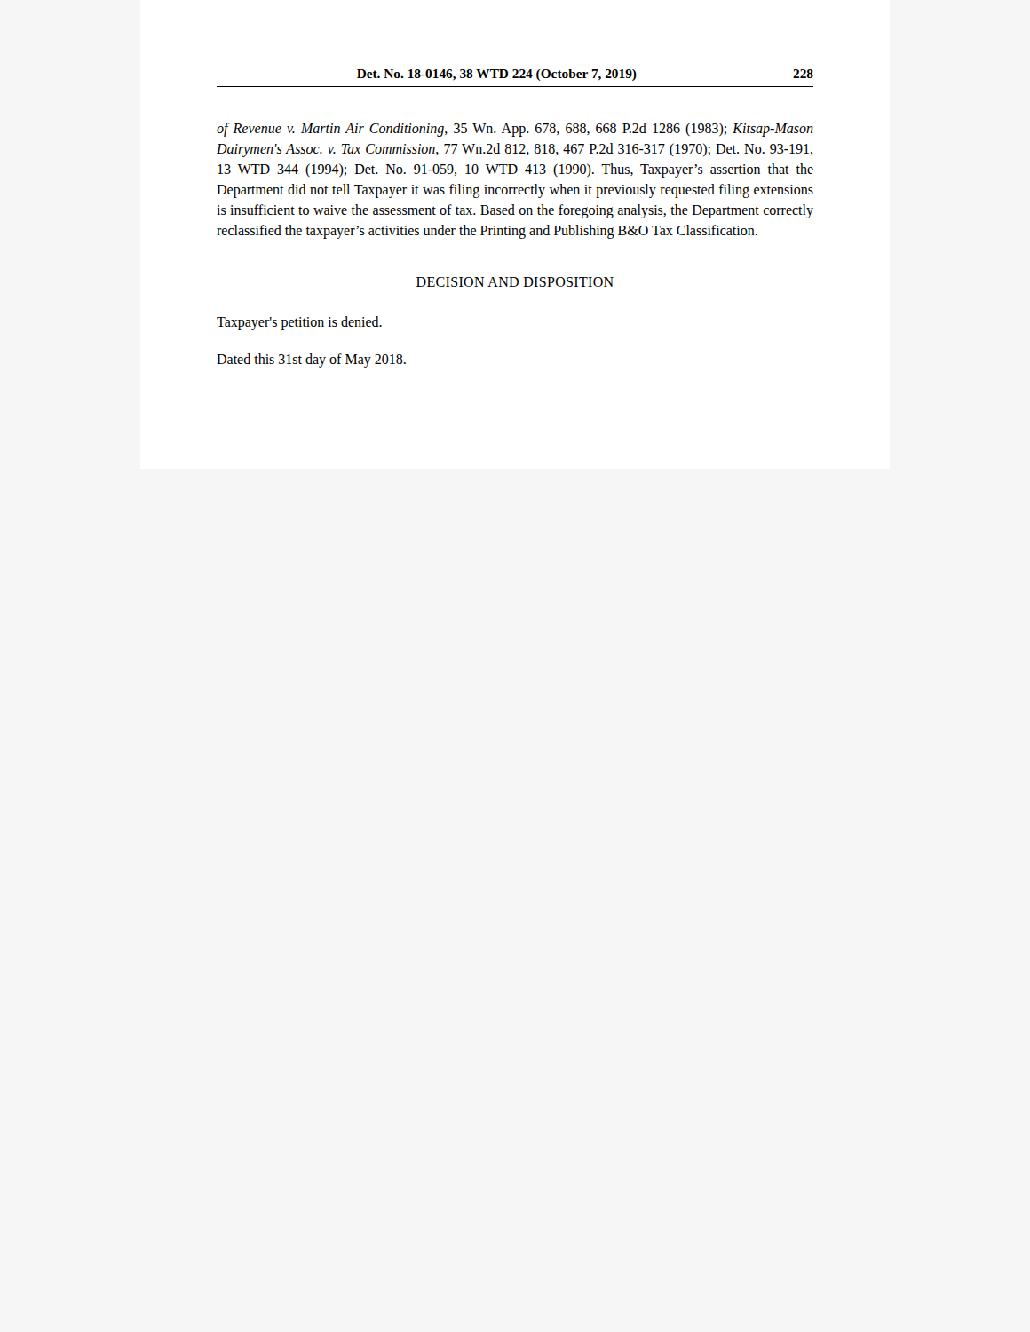Det. No. 18-0146, 38 WTD 224 (October 7, 2019) 228
of Revenue v. Martin Air Conditioning, 35 Wn. App. 678, 688, 668 P.2d 1286 (1983); Kitsap-Mason Dairymen's Assoc. v. Tax Commission, 77 Wn.2d 812, 818, 467 P.2d 316-317 (1970); Det. No. 93-191, 13 WTD 344 (1994); Det. No. 91-059, 10 WTD 413 (1990). Thus, Taxpayer’s assertion that the Department did not tell Taxpayer it was filing incorrectly when it previously requested filing extensions is insufficient to waive the assessment of tax. Based on the foregoing analysis, the Department correctly reclassified the taxpayer’s activities under the Printing and Publishing B&O Tax Classification.
DECISION AND DISPOSITION
Taxpayer's petition is denied.
Dated this 31st day of May 2018.